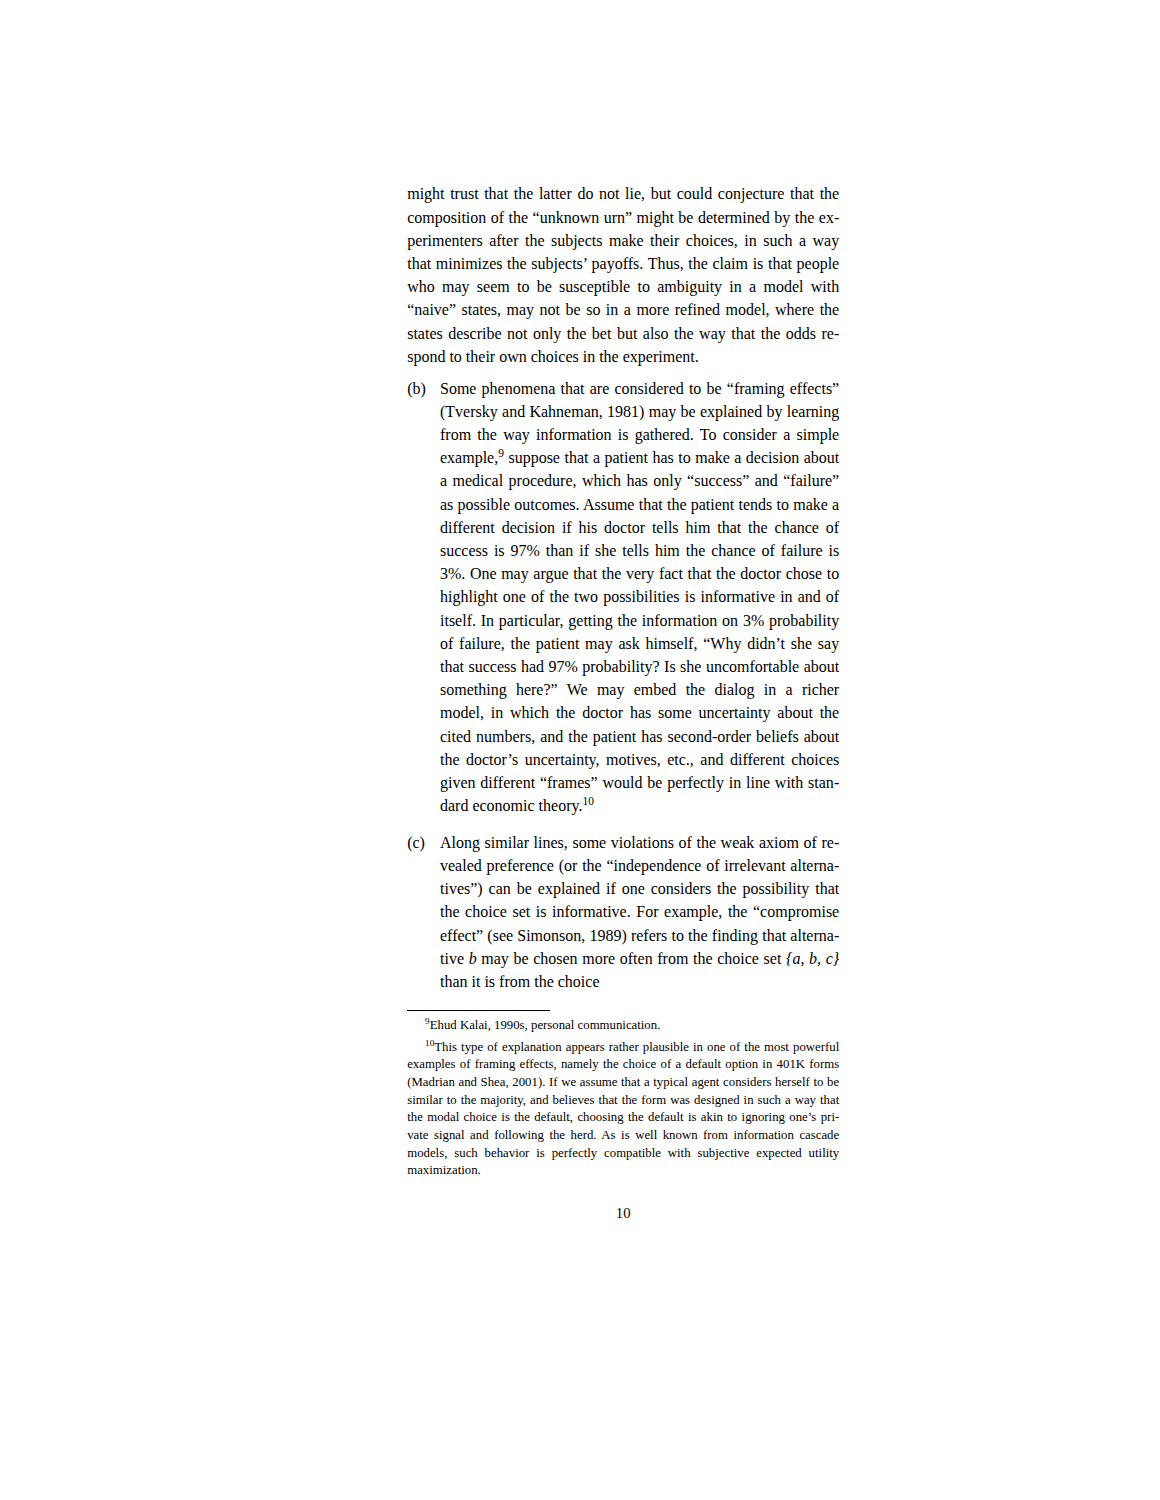might trust that the latter do not lie, but could conjecture that the composition of the “unknown urn” might be determined by the experimenters after the subjects make their choices, in such a way that minimizes the subjects’ payoffs. Thus, the claim is that people who may seem to be susceptible to ambiguity in a model with “naive” states, may not be so in a more refined model, where the states describe not only the bet but also the way that the odds respond to their own choices in the experiment.
(b)
Some phenomena that are considered to be “framing effects” (Tversky and Kahneman, 1981) may be explained by learning from the way information is gathered. To consider a simple example,9 suppose that a patient has to make a decision about a medical procedure, which has only “success” and “failure” as possible outcomes. Assume that the patient tends to make a different decision if his doctor tells him that the chance of success is 97% than if she tells him the chance of failure is 3%. One may argue that the very fact that the doctor chose to highlight one of the two possibilities is informative in and of itself. In particular, getting the information on 3% probability of failure, the patient may ask himself, “Why didn’t she say that success had 97% probability? Is she uncomfortable about something here?” We may embed the dialog in a richer model, in which the doctor has some uncertainty about the cited numbers, and the patient has second-order beliefs about the doctor’s uncertainty, motives, etc., and different choices given different “frames” would be perfectly in line with standard economic theory.10
(c)
Along similar lines, some violations of the weak axiom of revealed preference (or the “independence of irrelevant alternatives”) can be explained if one considers the possibility that the choice set is informative. For example, the “compromise effect” (see Simonson, 1989) refers to the finding that alternative b may be chosen more often from the choice set {a, b, c} than it is from the choice
9Ehud Kalai, 1990s, personal communication.
10This type of explanation appears rather plausible in one of the most powerful examples of framing effects, namely the choice of a default option in 401K forms (Madrian and Shea, 2001). If we assume that a typical agent considers herself to be similar to the majority, and believes that the form was designed in such a way that the modal choice is the default, choosing the default is akin to ignoring one’s private signal and following the herd. As is well known from information cascade models, such behavior is perfectly compatible with subjective expected utility maximization.
10